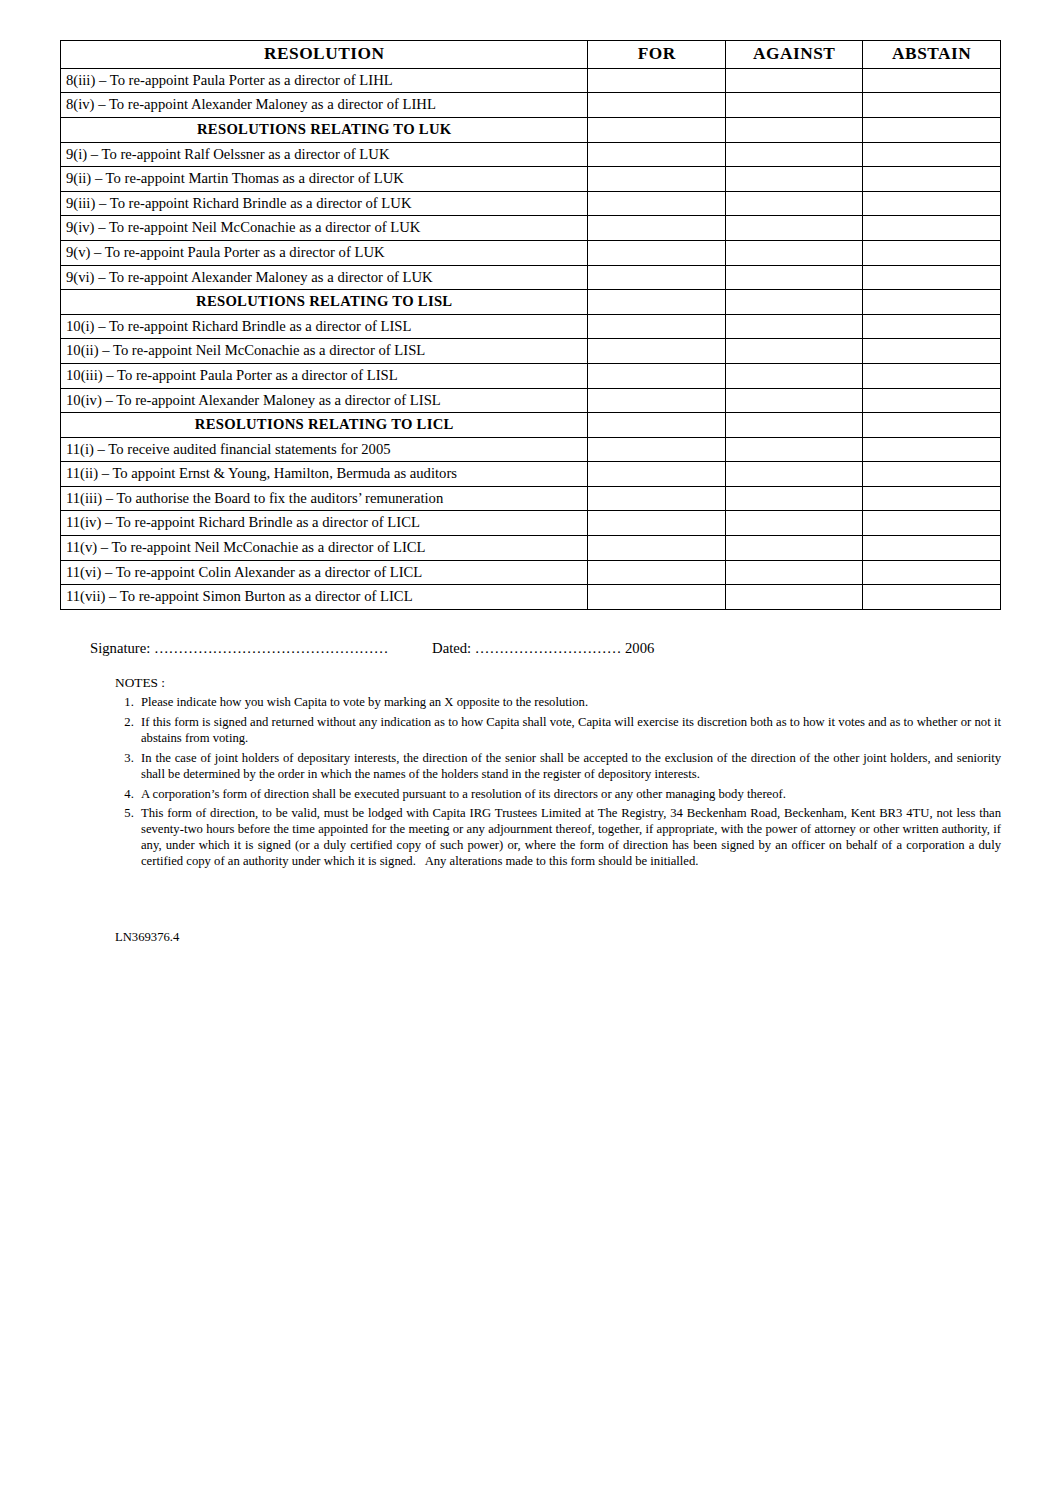| RESOLUTION | FOR | AGAINST | ABSTAIN |
| --- | --- | --- | --- |
| 8(iii) – To re-appoint Paula Porter as a director of LIHL | | | |
| 8(iv) – To re-appoint Alexander Maloney as a director of LIHL | | | |
| RESOLUTIONS RELATING TO LUK | | | |
| 9(i) – To re-appoint Ralf Oelssner as a director of LUK | | | |
| 9(ii) – To re-appoint Martin Thomas as a director of LUK | | | |
| 9(iii) – To re-appoint Richard Brindle as a director of LUK | | | |
| 9(iv) – To re-appoint Neil McConachie as a director of LUK | | | |
| 9(v) – To re-appoint Paula Porter as a director of LUK | | | |
| 9(vi) – To re-appoint Alexander Maloney as a director of LUK | | | |
| RESOLUTIONS RELATING TO LISL | | | |
| 10(i) – To re-appoint Richard Brindle as a director of LISL | | | |
| 10(ii) – To re-appoint Neil McConachie as a director of LISL | | | |
| 10(iii) – To re-appoint Paula Porter as a director of LISL | | | |
| 10(iv) – To re-appoint Alexander Maloney as a director of LISL | | | |
| RESOLUTIONS RELATING TO LICL | | | |
| 11(i) – To receive audited financial statements for 2005 | | | |
| 11(ii) – To appoint Ernst & Young, Hamilton, Bermuda as auditors | | | |
| 11(iii) – To authorise the Board to fix the auditors’ remuneration | | | |
| 11(iv) – To re-appoint Richard Brindle as a director of LICL | | | |
| 11(v) – To re-appoint Neil McConachie as a director of LICL | | | |
| 11(vi) – To re-appoint Colin Alexander as a director of LICL | | | |
| 11(vii) – To re-appoint Simon Burton as a director of LICL | | | |
Signature: ………………………………………… Dated: ………………………… 2006
NOTES :
Please indicate how you wish Capita to vote by marking an X opposite to the resolution.
If this form is signed and returned without any indication as to how Capita shall vote, Capita will exercise its discretion both as to how it votes and as to whether or not it abstains from voting.
In the case of joint holders of depositary interests, the direction of the senior shall be accepted to the exclusion of the direction of the other joint holders, and seniority shall be determined by the order in which the names of the holders stand in the register of depository interests.
A corporation’s form of direction shall be executed pursuant to a resolution of its directors or any other managing body thereof.
This form of direction, to be valid, must be lodged with Capita IRG Trustees Limited at The Registry, 34 Beckenham Road, Beckenham, Kent BR3 4TU, not less than seventy-two hours before the time appointed for the meeting or any adjournment thereof, together, if appropriate, with the power of attorney or other written authority, if any, under which it is signed (or a duly certified copy of such power) or, where the form of direction has been signed by an officer on behalf of a corporation a duly certified copy of an authority under which it is signed. Any alterations made to this form should be initialled.
LN369376.4